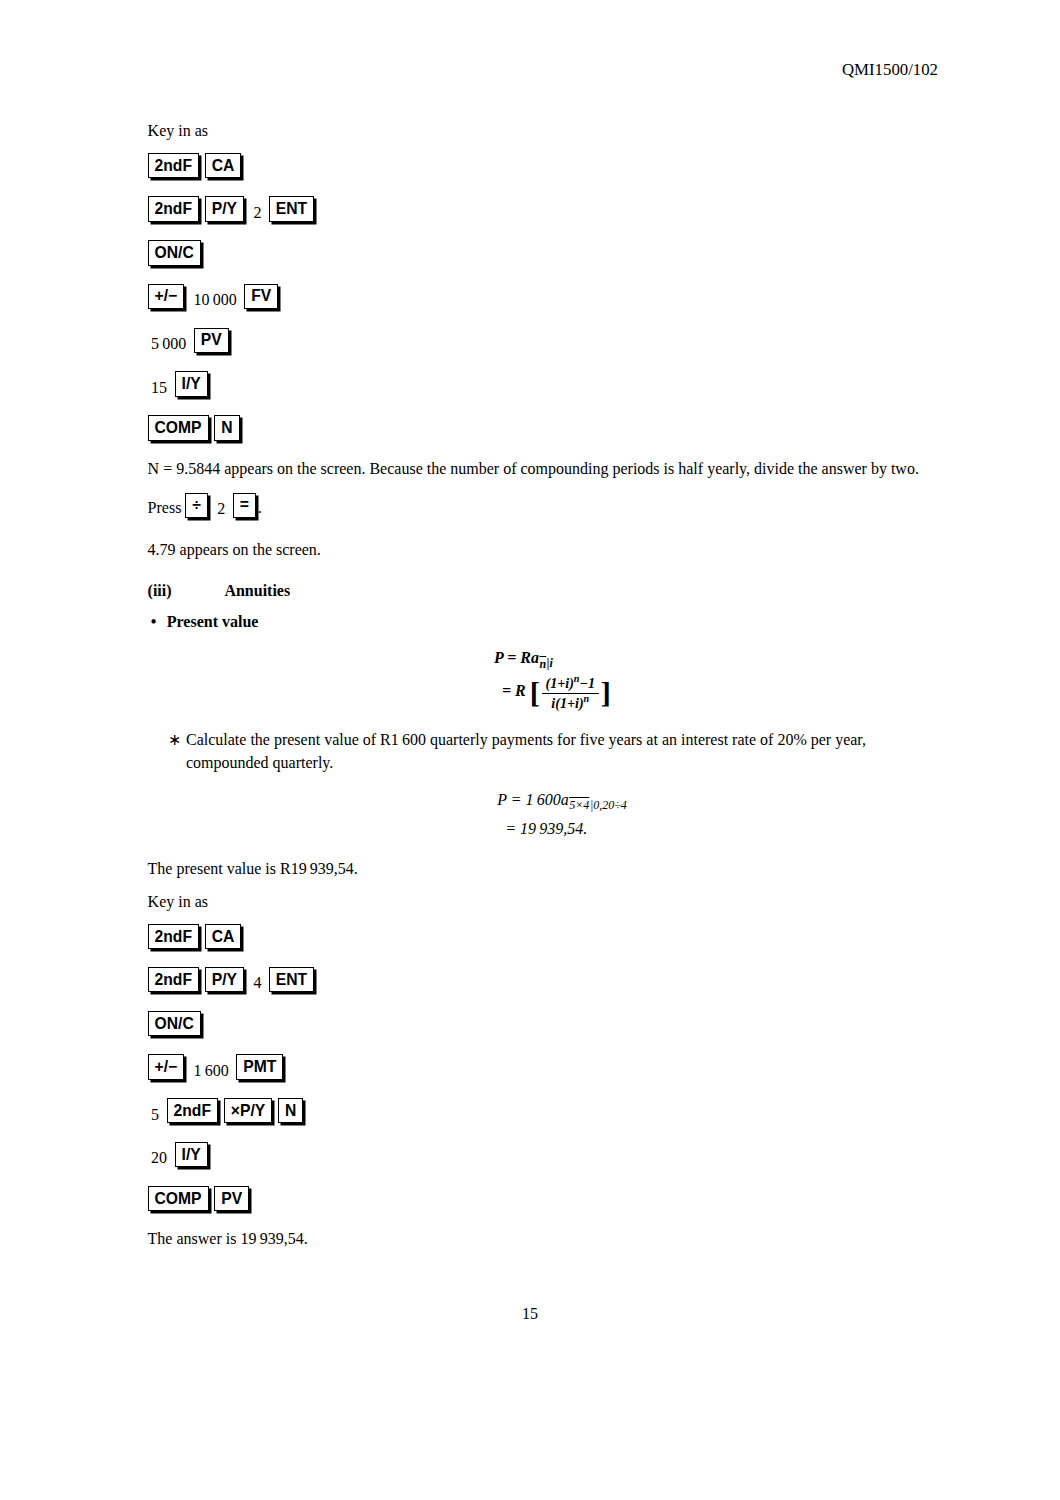QMI1500/102
Key in as
2ndF CA
2ndF P/Y 2 ENT
ON/C
+/− 10 000 FV
5 000 PV
15 I/Y
COMP N
N = 9.5844 appears on the screen. Because the number of compounding periods is half yearly, divide the answer by two.
Press ÷ 2 =.
4.79 appears on the screen.
(iii)
Annuities
Present value
P = Ra n|i
= R [(1+i)n−1 i(1+i)n]
Calculate the present value of R1 600 quarterly payments for five years at an interest rate of 20% per year, compounded quarterly.
P = 1 600a 5×4|0,20÷4
= 19 939,54.
The present value is R19 939,54.
Key in as
2ndF CA
2ndF P/Y 4 ENT
ON/C
+/− 1 600 PMT
5 2ndF ×P/Y N
20 I/Y
COMP PV
The answer is 19 939,54.
15